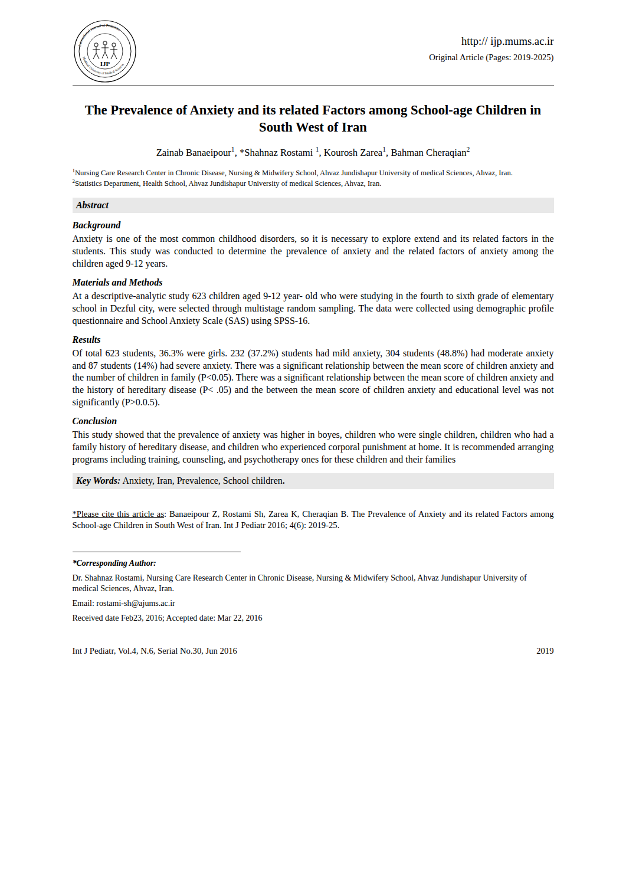International Journal of Pediatrics Mashhad University of Medical Sciences IJP
http:// ijp.mums.ac.ir
Original Article (Pages: 2019-2025)
The Prevalence of Anxiety and its related Factors among School-age Children in South West of Iran
Zainab Banaeipour1, *Shahnaz Rostami 1, Kourosh Zarea1, Bahman Cheraqian2
1Nursing Care Research Center in Chronic Disease, Nursing & Midwifery School, Ahvaz Jundishapur University of medical Sciences, Ahvaz, Iran.
2Statistics Department, Health School, Ahvaz Jundishapur University of medical Sciences, Ahvaz, Iran.
Abstract
Background
Anxiety is one of the most common childhood disorders, so it is necessary to explore extend and its related factors in the students. This study was conducted to determine the prevalence of anxiety and the related factors of anxiety among the children aged 9-12 years.
Materials and Methods
At a descriptive-analytic study 623 children aged 9-12 year- old who were studying in the fourth to sixth grade of elementary school in Dezful city, were selected through multistage random sampling. The data were collected using demographic profile questionnaire and School Anxiety Scale (SAS) using SPSS-16.
Results
Of total 623 students, 36.3% were girls. 232 (37.2%) students had mild anxiety, 304 students (48.8%) had moderate anxiety and 87 students (14%) had severe anxiety. There was a significant relationship between the mean score of children anxiety and the number of children in family (P<0.05). There was a significant relationship between the mean score of children anxiety and the history of hereditary disease (P< .05) and the between the mean score of children anxiety and educational level was not significantly (P>0.0.5).
Conclusion
This study showed that the prevalence of anxiety was higher in boyes, children who were single children, children who had a family history of hereditary disease, and children who experienced corporal punishment at home. It is recommended arranging programs including training, counseling, and psychotherapy ones for these children and their families
Key Words: Anxiety, Iran, Prevalence, School children.
*Please cite this article as: Banaeipour Z, Rostami Sh, Zarea K, Cheraqian B. The Prevalence of Anxiety and its related Factors among School-age Children in South West of Iran. Int J Pediatr 2016; 4(6): 2019-25.
*Corresponding Author:
Dr. Shahnaz Rostami, Nursing Care Research Center in Chronic Disease, Nursing & Midwifery School, Ahvaz Jundishapur University of medical Sciences, Ahvaz, Iran.
Email: rostami-sh@ajums.ac.ir
Received date Feb23, 2016; Accepted date: Mar 22, 2016
Int J Pediatr, Vol.4, N.6, Serial No.30, Jun 2016 2019